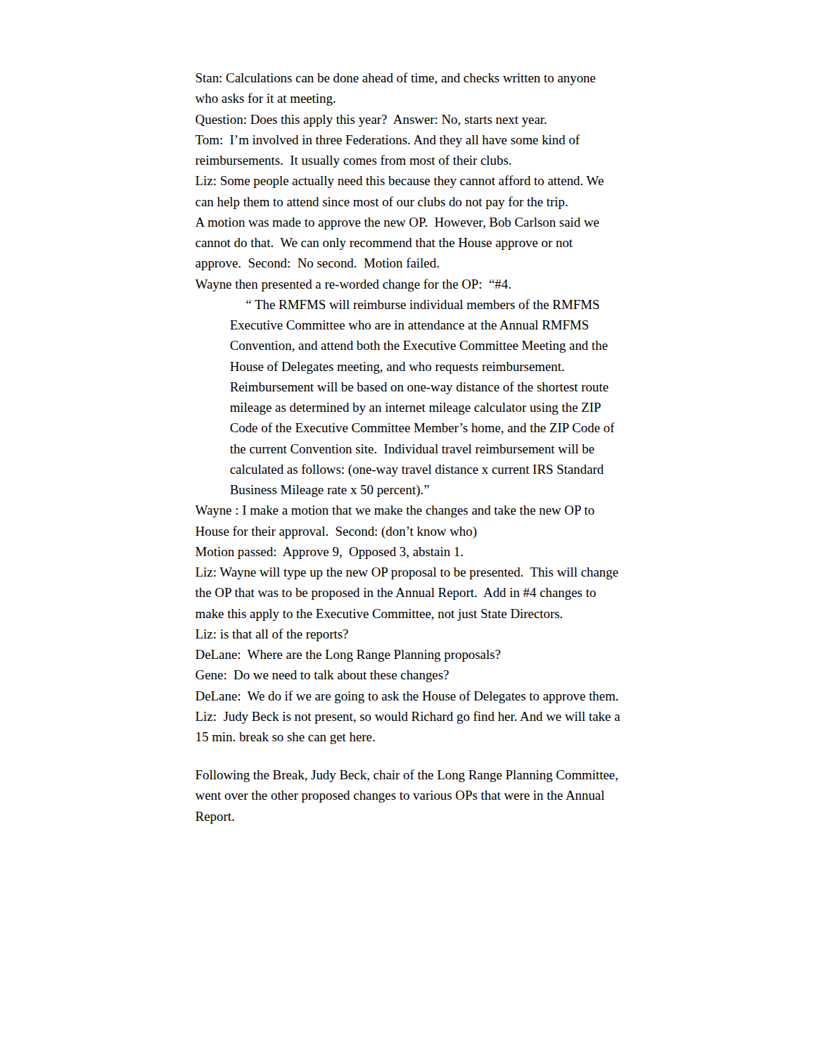Stan: Calculations can be done ahead of time, and checks written to anyone who asks for it at meeting.
Question: Does this apply this year? Answer: No, starts next year.
Tom: I’m involved in three Federations. And they all have some kind of reimbursements. It usually comes from most of their clubs.
Liz: Some people actually need this because they cannot afford to attend. We can help them to attend since most of our clubs do not pay for the trip.
A motion was made to approve the new OP. However, Bob Carlson said we cannot do that. We can only recommend that the House approve or not approve. Second: No second. Motion failed.
Wayne then presented a re-worded change for the OP: “#4.
“ The RMFMS will reimburse individual members of the RMFMS Executive Committee who are in attendance at the Annual RMFMS Convention, and attend both the Executive Committee Meeting and the House of Delegates meeting, and who requests reimbursement. Reimbursement will be based on one-way distance of the shortest route mileage as determined by an internet mileage calculator using the ZIP Code of the Executive Committee Member’s home, and the ZIP Code of the current Convention site. Individual travel reimbursement will be calculated as follows: (one-way travel distance x current IRS Standard Business Mileage rate x 50 percent).”
Wayne : I make a motion that we make the changes and take the new OP to House for their approval. Second: (don’t know who)
Motion passed: Approve 9, Opposed 3, abstain 1.
Liz: Wayne will type up the new OP proposal to be presented. This will change the OP that was to be proposed in the Annual Report. Add in #4 changes to make this apply to the Executive Committee, not just State Directors.
Liz: is that all of the reports?
DeLane: Where are the Long Range Planning proposals?
Gene: Do we need to talk about these changes?
DeLane: We do if we are going to ask the House of Delegates to approve them.
Liz: Judy Beck is not present, so would Richard go find her. And we will take a 15 min. break so she can get here.
Following the Break, Judy Beck, chair of the Long Range Planning Committee, went over the other proposed changes to various OPs that were in the Annual Report.